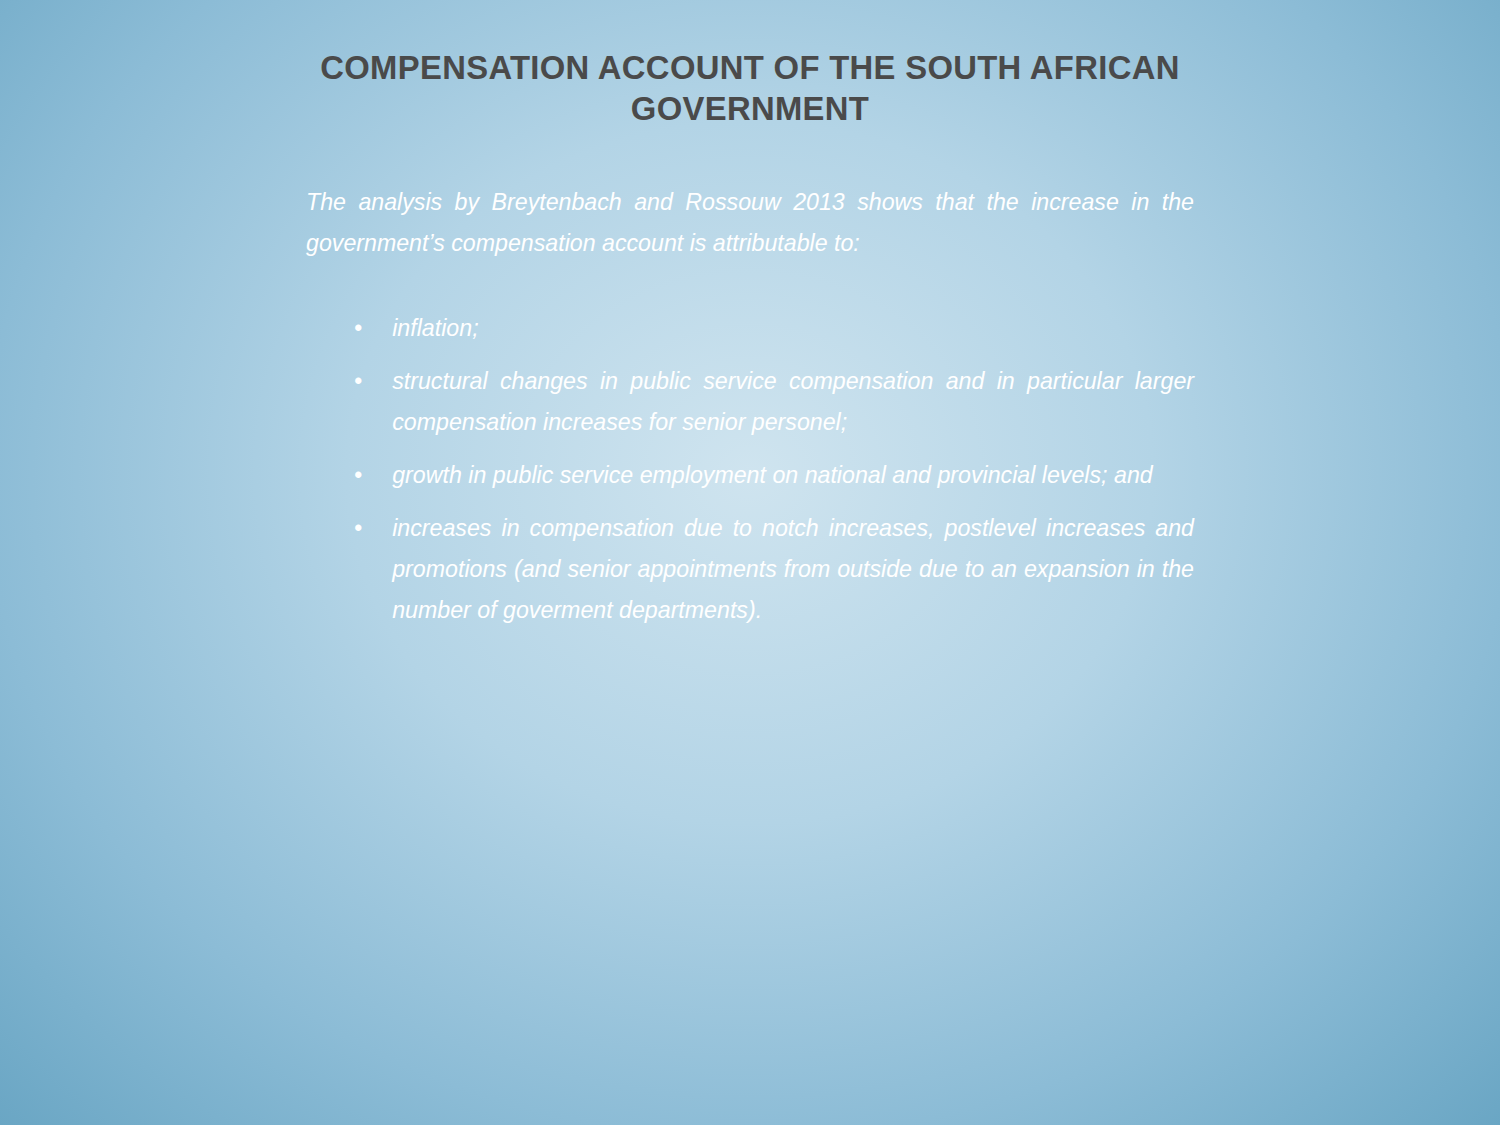COMPENSATION ACCOUNT OF THE SOUTH AFRICAN GOVERNMENT
The analysis by Breytenbach and Rossouw 2013 shows that the increase in the government’s compensation account is attributable to:
inflation;
structural changes in public service compensation and in particular larger compensation increases for senior personel;
growth in public service employment on national and provincial levels; and
increases in compensation due to notch increases, postlevel increases and promotions (and senior appointments from outside due to an expansion in the number of goverment departments).